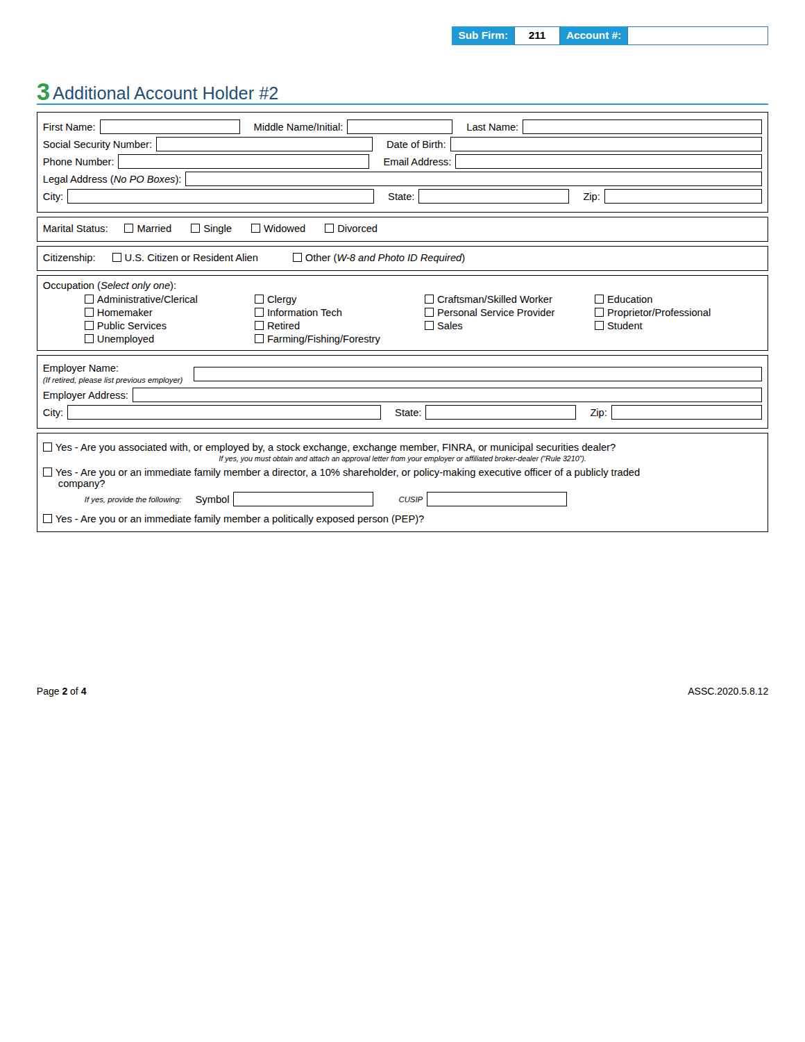Sub Firm:
211
Account #:
3 Additional Account Holder #2
First Name: Middle Name/Initial: Last Name:
Social Security Number: Date of Birth:
Phone Number: Email Address:
Legal Address (No PO Boxes):
City: State: Zip:
Marital Status: Married Single Widowed Divorced
Citizenship: U.S. Citizen or Resident Alien Other (W-8 and Photo ID Required)
Occupation (Select only one):
Administrative/Clerical
Clergy
Craftsman/Skilled Worker
Education
Homemaker
Information Tech
Personal Service Provider
Proprietor/Professional
Public Services
Retired
Sales
Student
Unemployed
Farming/Fishing/Forestry
Employer Name:
(If retired, please list previous employer)
Employer Address:
City: State: Zip:
Yes - Are you associated with, or employed by, a stock exchange, exchange member, FINRA, or municipal securities dealer?
If yes, you must obtain and attach an approval letter from your employer or affiliated broker-dealer (“Rule 3210”).
Yes - Are you or an immediate family member a director, a 10% shareholder, or policy-making executive officer of a publicly traded
company?
If yes, provide the following: Symbol CUSIP
Yes - Are you or an immediate family member a politically exposed person (PEP)?
Page 2 of 4
ASSC.2020.5.8.12